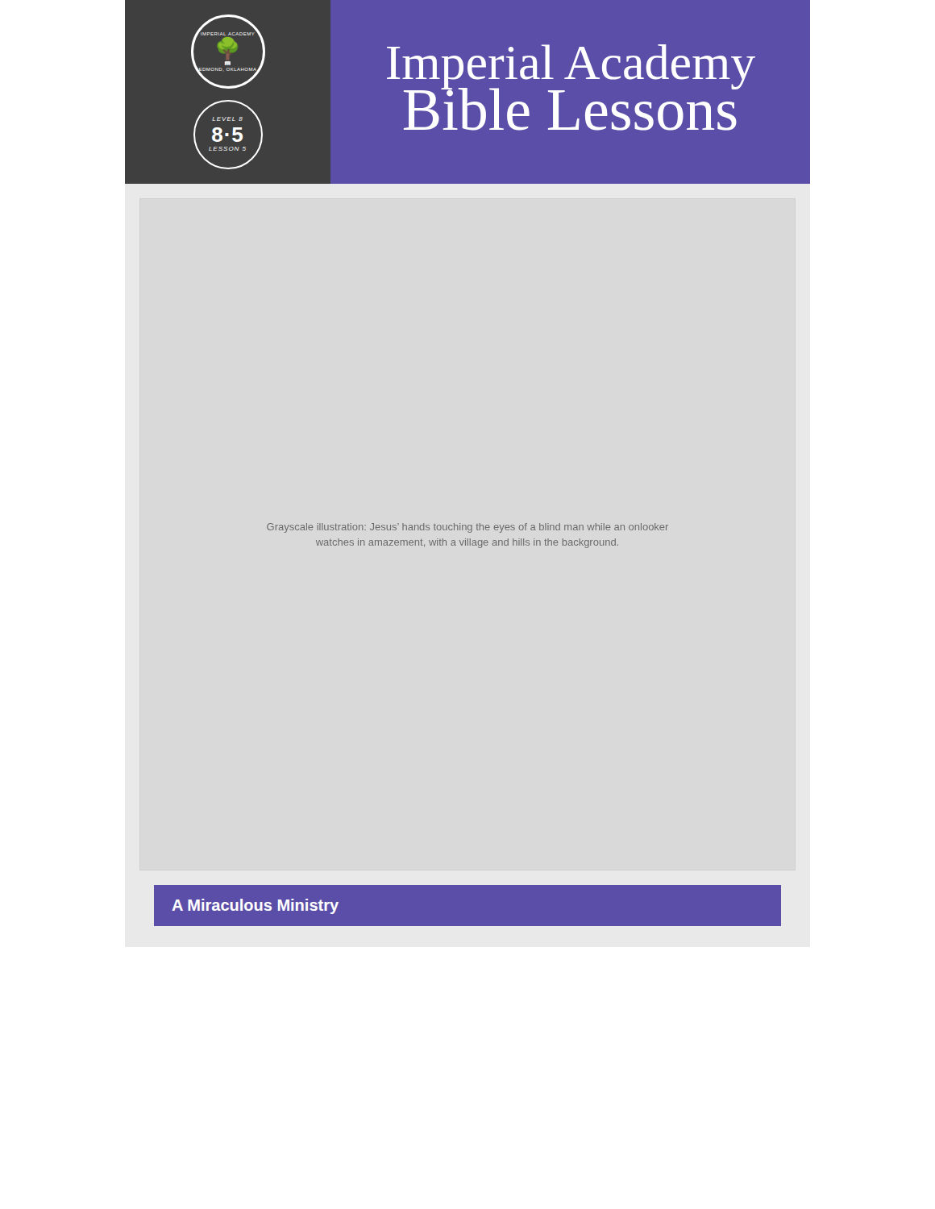Imperial Academy 🌳 📖 Edmond, Oklahoma
Level 8 8·5 Lesson 5
Imperial Academy Bible Lessons
Grayscale illustration: Jesus’ hands touching the eyes of a blind man while an onlooker watches in amazement, with a village and hills in the background.
Cover illustration for the lesson “A Miraculous Ministry.”
A Miraculous Ministry